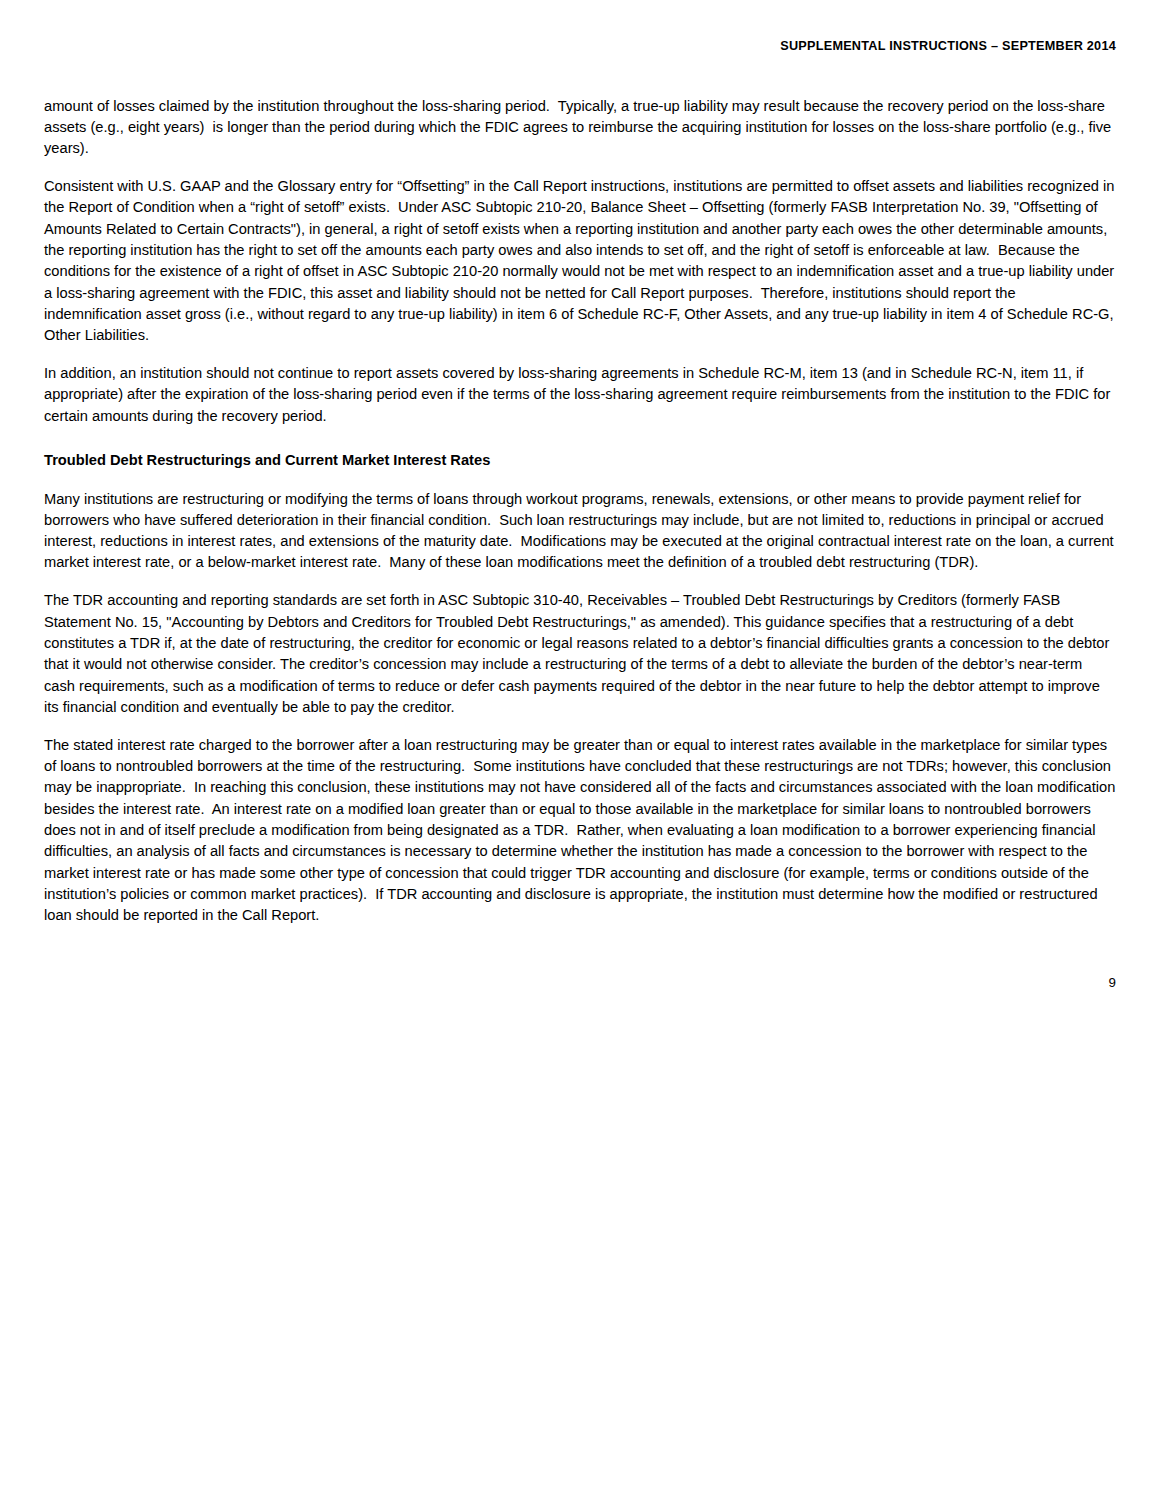SUPPLEMENTAL INSTRUCTIONS – SEPTEMBER 2014
amount of losses claimed by the institution throughout the loss-sharing period. Typically, a true-up liability may result because the recovery period on the loss-share assets (e.g., eight years) is longer than the period during which the FDIC agrees to reimburse the acquiring institution for losses on the loss-share portfolio (e.g., five years).
Consistent with U.S. GAAP and the Glossary entry for “Offsetting” in the Call Report instructions, institutions are permitted to offset assets and liabilities recognized in the Report of Condition when a “right of setoff” exists. Under ASC Subtopic 210-20, Balance Sheet – Offsetting (formerly FASB Interpretation No. 39, "Offsetting of Amounts Related to Certain Contracts"), in general, a right of setoff exists when a reporting institution and another party each owes the other determinable amounts, the reporting institution has the right to set off the amounts each party owes and also intends to set off, and the right of setoff is enforceable at law. Because the conditions for the existence of a right of offset in ASC Subtopic 210-20 normally would not be met with respect to an indemnification asset and a true-up liability under a loss-sharing agreement with the FDIC, this asset and liability should not be netted for Call Report purposes. Therefore, institutions should report the indemnification asset gross (i.e., without regard to any true-up liability) in item 6 of Schedule RC-F, Other Assets, and any true-up liability in item 4 of Schedule RC-G, Other Liabilities.
In addition, an institution should not continue to report assets covered by loss-sharing agreements in Schedule RC-M, item 13 (and in Schedule RC-N, item 11, if appropriate) after the expiration of the loss-sharing period even if the terms of the loss-sharing agreement require reimbursements from the institution to the FDIC for certain amounts during the recovery period.
Troubled Debt Restructurings and Current Market Interest Rates
Many institutions are restructuring or modifying the terms of loans through workout programs, renewals, extensions, or other means to provide payment relief for borrowers who have suffered deterioration in their financial condition. Such loan restructurings may include, but are not limited to, reductions in principal or accrued interest, reductions in interest rates, and extensions of the maturity date. Modifications may be executed at the original contractual interest rate on the loan, a current market interest rate, or a below-market interest rate. Many of these loan modifications meet the definition of a troubled debt restructuring (TDR).
The TDR accounting and reporting standards are set forth in ASC Subtopic 310-40, Receivables – Troubled Debt Restructurings by Creditors (formerly FASB Statement No. 15, "Accounting by Debtors and Creditors for Troubled Debt Restructurings," as amended). This guidance specifies that a restructuring of a debt constitutes a TDR if, at the date of restructuring, the creditor for economic or legal reasons related to a debtor’s financial difficulties grants a concession to the debtor that it would not otherwise consider. The creditor’s concession may include a restructuring of the terms of a debt to alleviate the burden of the debtor’s near-term cash requirements, such as a modification of terms to reduce or defer cash payments required of the debtor in the near future to help the debtor attempt to improve its financial condition and eventually be able to pay the creditor.
The stated interest rate charged to the borrower after a loan restructuring may be greater than or equal to interest rates available in the marketplace for similar types of loans to nontroubled borrowers at the time of the restructuring. Some institutions have concluded that these restructurings are not TDRs; however, this conclusion may be inappropriate. In reaching this conclusion, these institutions may not have considered all of the facts and circumstances associated with the loan modification besides the interest rate. An interest rate on a modified loan greater than or equal to those available in the marketplace for similar loans to nontroubled borrowers does not in and of itself preclude a modification from being designated as a TDR. Rather, when evaluating a loan modification to a borrower experiencing financial difficulties, an analysis of all facts and circumstances is necessary to determine whether the institution has made a concession to the borrower with respect to the market interest rate or has made some other type of concession that could trigger TDR accounting and disclosure (for example, terms or conditions outside of the institution’s policies or common market practices). If TDR accounting and disclosure is appropriate, the institution must determine how the modified or restructured loan should be reported in the Call Report.
9